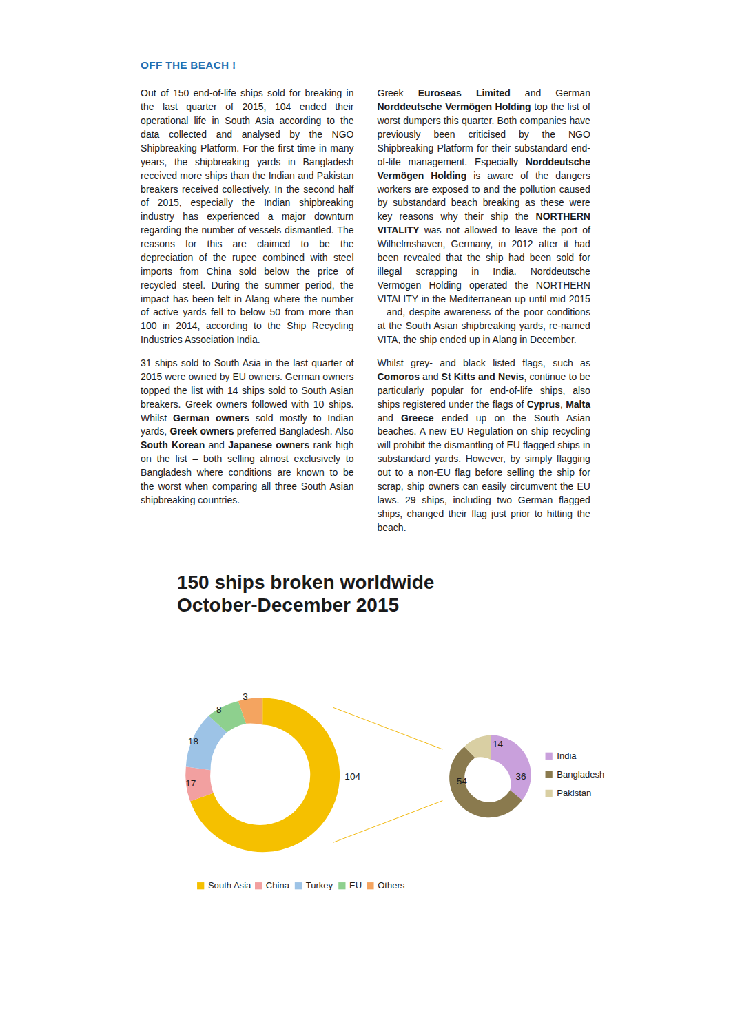OFF THE BEACH !
Out of 150 end-of-life ships sold for breaking in the last quarter of 2015, 104 ended their operational life in South Asia according to the data collected and analysed by the NGO Shipbreaking Platform. For the first time in many years, the shipbreaking yards in Bangladesh received more ships than the Indian and Pakistan breakers received collectively. In the second half of 2015, especially the Indian shipbreaking industry has experienced a major downturn regarding the number of vessels dismantled. The reasons for this are claimed to be the depreciation of the rupee combined with steel imports from China sold below the price of recycled steel. During the summer period, the impact has been felt in Alang where the number of active yards fell to below 50 from more than 100 in 2014, according to the Ship Recycling Industries Association India.
31 ships sold to South Asia in the last quarter of 2015 were owned by EU owners. German owners topped the list with 14 ships sold to South Asian breakers. Greek owners followed with 10 ships. Whilst German owners sold mostly to Indian yards, Greek owners preferred Bangladesh. Also South Korean and Japanese owners rank high on the list – both selling almost exclusively to Bangladesh where conditions are known to be the worst when comparing all three South Asian shipbreaking countries.
Greek Euroseas Limited and German Norddeutsche Vermögen Holding top the list of worst dumpers this quarter. Both companies have previously been criticised by the NGO Shipbreaking Platform for their substandard end-of-life management. Especially Norddeutsche Vermögen Holding is aware of the dangers workers are exposed to and the pollution caused by substandard beach breaking as these were key reasons why their ship the NORTHERN VITALITY was not allowed to leave the port of Wilhelmshaven, Germany, in 2012 after it had been revealed that the ship had been sold for illegal scrapping in India. Norddeutsche Vermögen Holding operated the NORTHERN VITALITY in the Mediterranean up until mid 2015 – and, despite awareness of the poor conditions at the South Asian shipbreaking yards, re-named VITA, the ship ended up in Alang in December.
Whilst grey- and black listed flags, such as Comoros and St Kitts and Nevis, continue to be particularly popular for end-of-life ships, also ships registered under the flags of Cyprus, Malta and Greece ended up on the South Asian beaches. A new EU Regulation on ship recycling will prohibit the dismantling of EU flagged ships in substandard yards. However, by simply flagging out to a non-EU flag before selling the ship for scrap, ship owners can easily circumvent the EU laws. 29 ships, including two German flagged ships, changed their flag just prior to hitting the beach.
150 ships broken worldwide
October-December 2015
Total 150. Start at top (-90deg), clockwise. South Asia 104 -> 249.6deg China 17 -> 40.8deg Turkey 18 -> 43.2deg EU 8 -> 19.2deg Others 3 -> 7.2deg 104 17 18 8 3 14 36 54 India Bangladesh Pakistan South Asia China Turkey EU Others